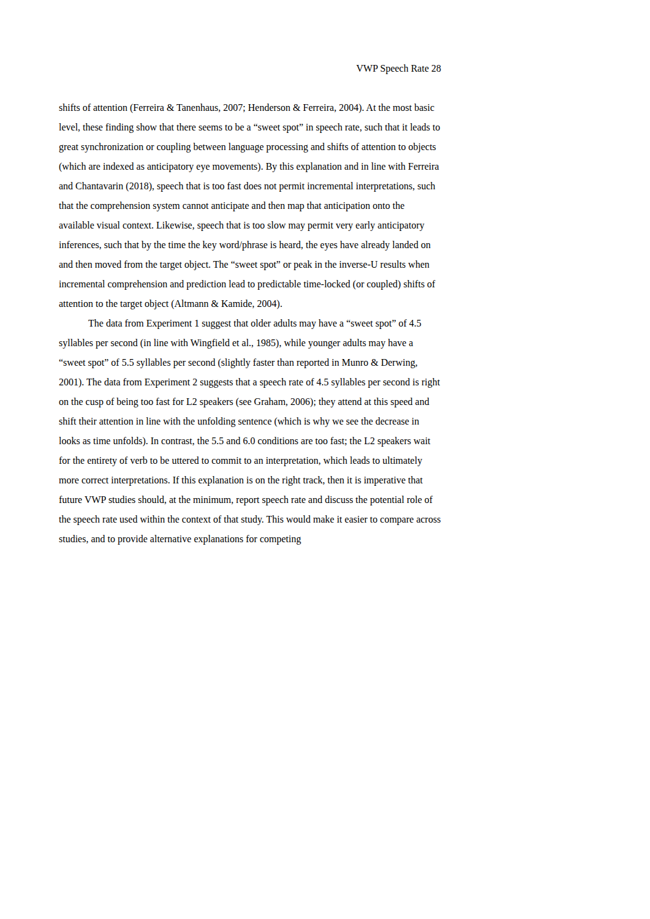VWP Speech Rate 28
shifts of attention (Ferreira & Tanenhaus, 2007; Henderson & Ferreira, 2004). At the most basic level, these finding show that there seems to be a “sweet spot” in speech rate, such that it leads to great synchronization or coupling between language processing and shifts of attention to objects (which are indexed as anticipatory eye movements). By this explanation and in line with Ferreira and Chantavarin (2018), speech that is too fast does not permit incremental interpretations, such that the comprehension system cannot anticipate and then map that anticipation onto the available visual context. Likewise, speech that is too slow may permit very early anticipatory inferences, such that by the time the key word/phrase is heard, the eyes have already landed on and then moved from the target object. The “sweet spot” or peak in the inverse-U results when incremental comprehension and prediction lead to predictable time-locked (or coupled) shifts of attention to the target object (Altmann & Kamide, 2004).
The data from Experiment 1 suggest that older adults may have a “sweet spot” of 4.5 syllables per second (in line with Wingfield et al., 1985), while younger adults may have a “sweet spot” of 5.5 syllables per second (slightly faster than reported in Munro & Derwing, 2001). The data from Experiment 2 suggests that a speech rate of 4.5 syllables per second is right on the cusp of being too fast for L2 speakers (see Graham, 2006); they attend at this speed and shift their attention in line with the unfolding sentence (which is why we see the decrease in looks as time unfolds). In contrast, the 5.5 and 6.0 conditions are too fast; the L2 speakers wait for the entirety of verb to be uttered to commit to an interpretation, which leads to ultimately more correct interpretations. If this explanation is on the right track, then it is imperative that future VWP studies should, at the minimum, report speech rate and discuss the potential role of the speech rate used within the context of that study. This would make it easier to compare across studies, and to provide alternative explanations for competing